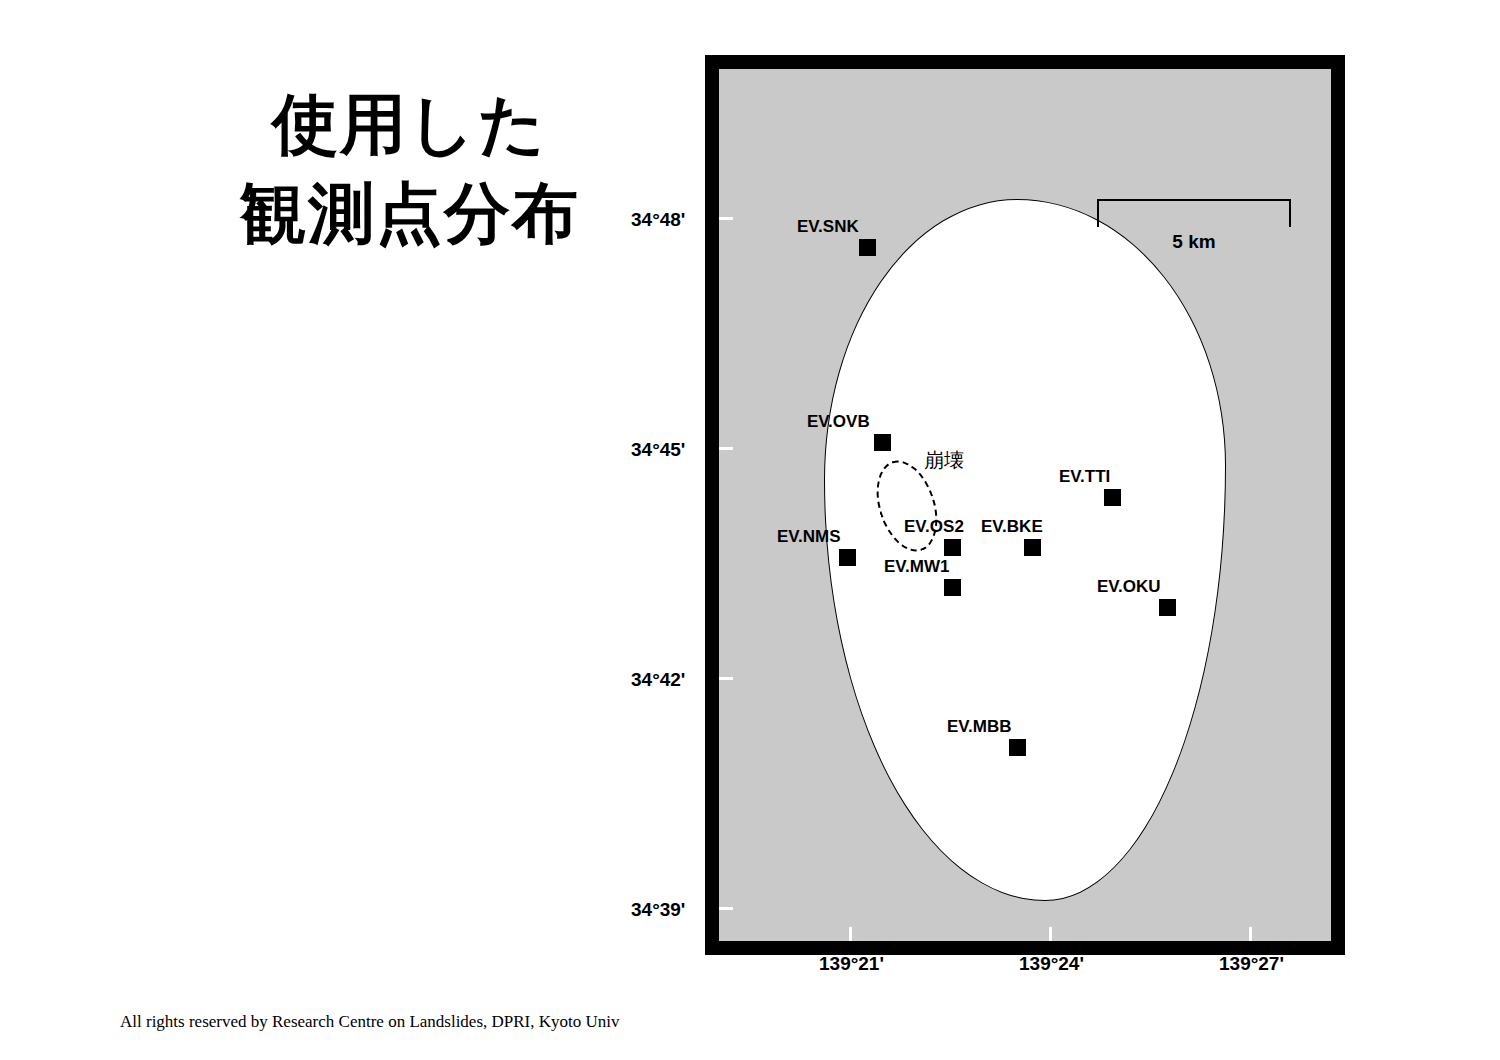使用した
観測点分布
5 km
34°48'
34°45'
34°42'
34°39'
139°21'
139°24'
139°27'
EV.SNK
EV.OVB
EV.OS2
EV.BKE
EV.TTI
EV.NMS
EV.MW1
EV.OKU
EV.MBB
崩壊
All rights reserved by Research Centre on Landslides, DPRI, Kyoto Univ